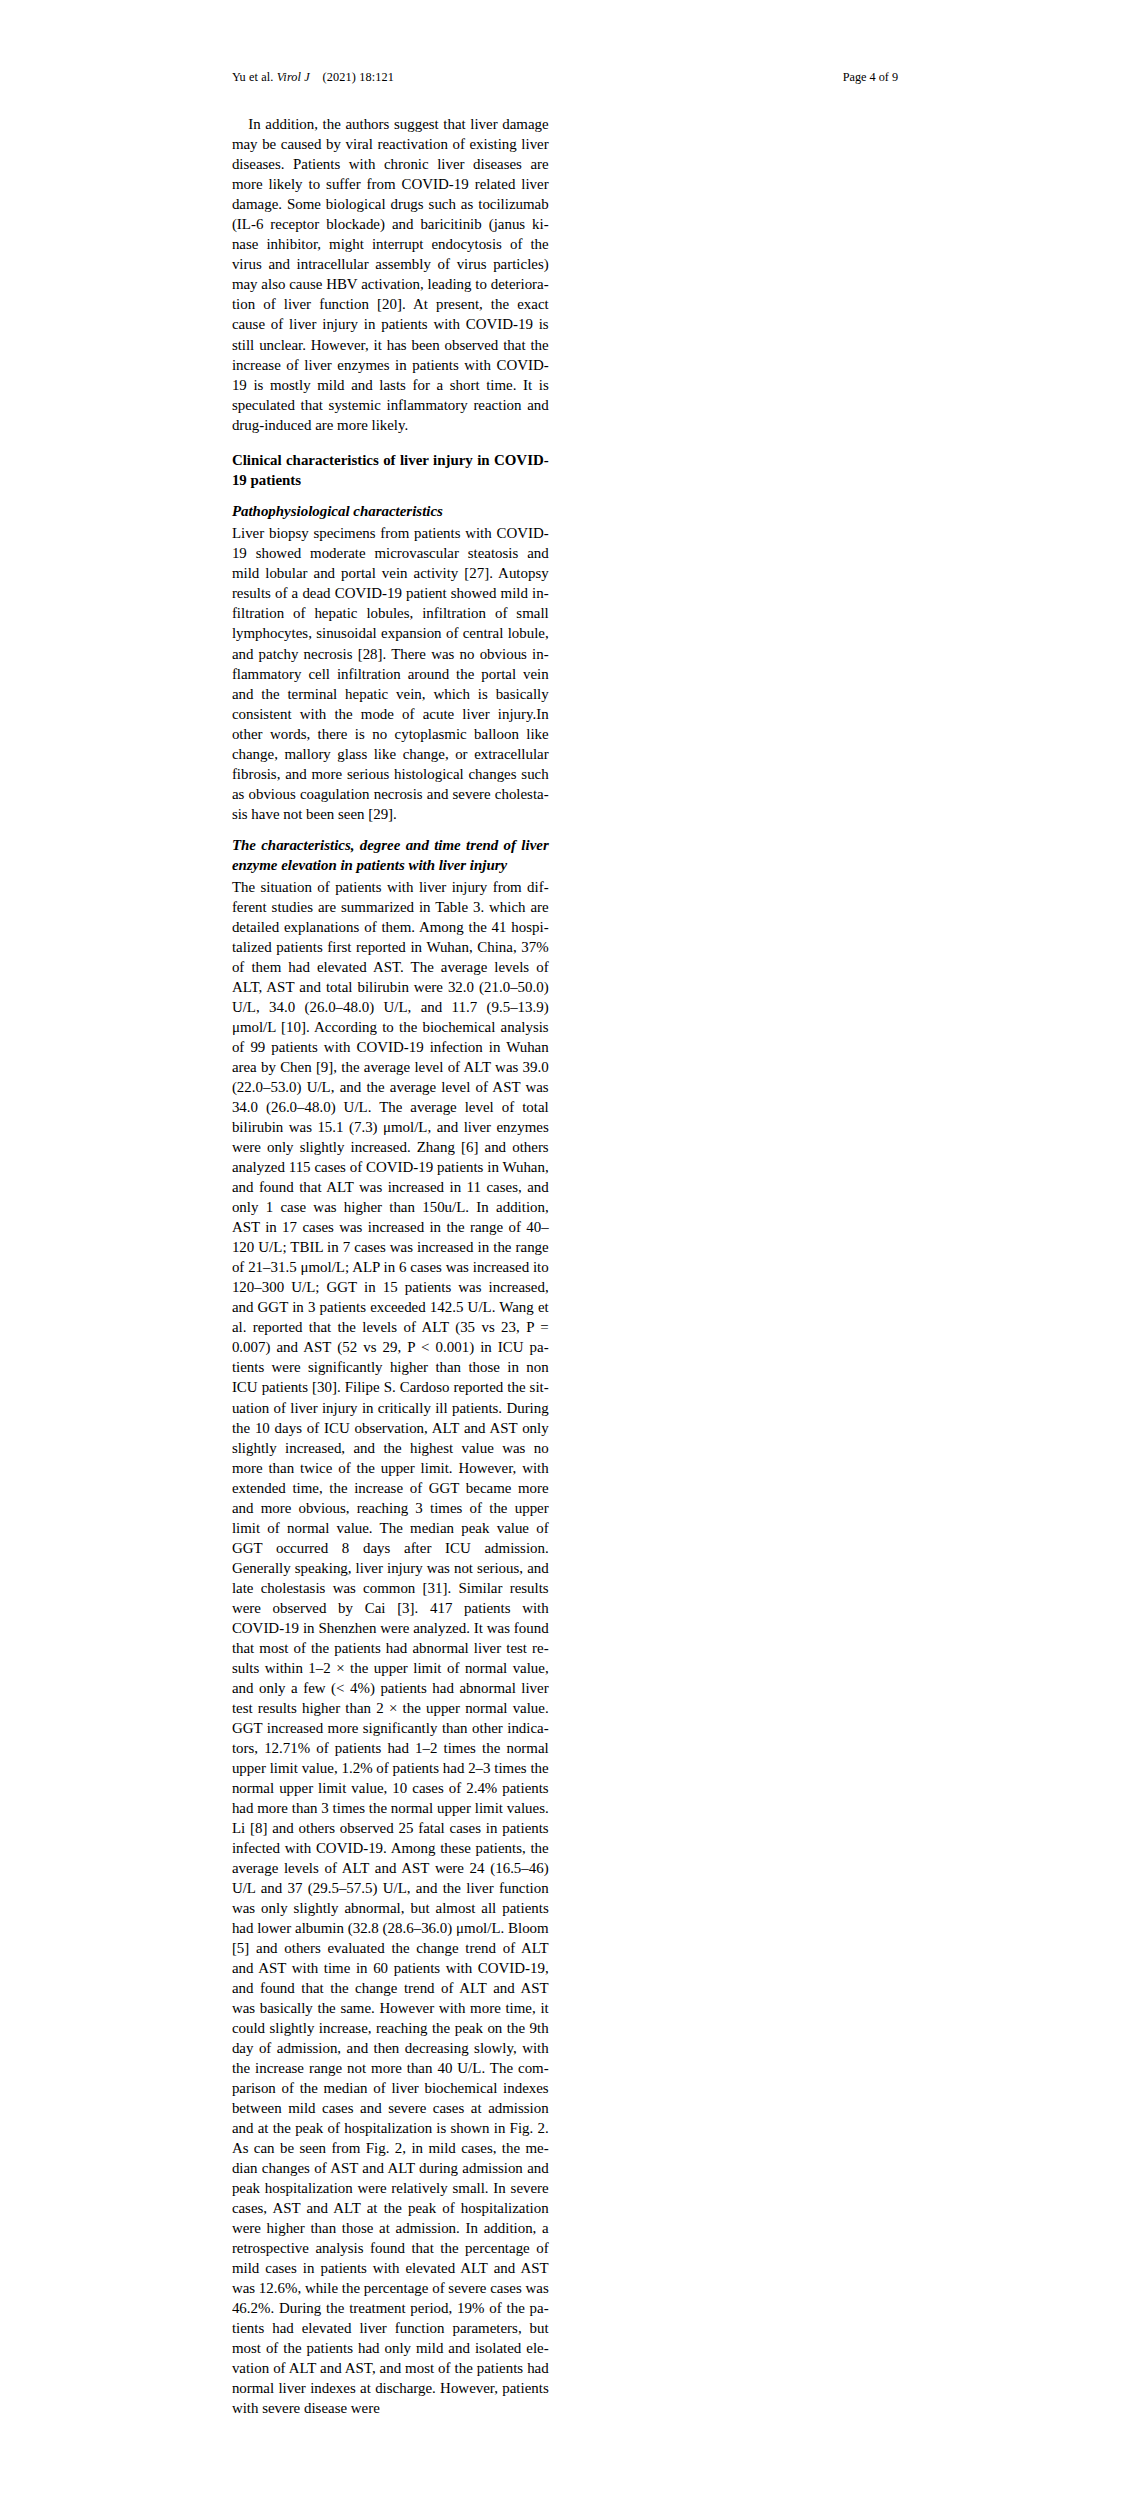Yu et al. Virol J (2021) 18:121
Page 4 of 9
In addition, the authors suggest that liver damage may be caused by viral reactivation of existing liver diseases. Patients with chronic liver diseases are more likely to suffer from COVID-19 related liver damage. Some biological drugs such as tocilizumab (IL-6 receptor blockade) and baricitinib (janus kinase inhibitor, might interrupt endocytosis of the virus and intracellular assembly of virus particles) may also cause HBV activation, leading to deterioration of liver function [20]. At present, the exact cause of liver injury in patients with COVID-19 is still unclear. However, it has been observed that the increase of liver enzymes in patients with COVID-19 is mostly mild and lasts for a short time. It is speculated that systemic inflammatory reaction and drug-induced are more likely.
Clinical characteristics of liver injury in COVID-19 patients
Pathophysiological characteristics
Liver biopsy specimens from patients with COVID-19 showed moderate microvascular steatosis and mild lobular and portal vein activity [27]. Autopsy results of a dead COVID-19 patient showed mild infiltration of hepatic lobules, infiltration of small lymphocytes, sinusoidal expansion of central lobule, and patchy necrosis [28]. There was no obvious inflammatory cell infiltration around the portal vein and the terminal hepatic vein, which is basically consistent with the mode of acute liver injury.In other words, there is no cytoplasmic balloon like change, mallory glass like change, or extracellular fibrosis, and more serious histological changes such as obvious coagulation necrosis and severe cholestasis have not been seen [29].
The characteristics, degree and time trend of liver enzyme elevation in patients with liver injury
The situation of patients with liver injury from different studies are summarized in Table 3. which are detailed explanations of them. Among the 41 hospitalized patients first reported in Wuhan, China, 37% of them had elevated AST. The average levels of ALT, AST and total bilirubin were 32.0 (21.0–50.0) U/L, 34.0 (26.0–48.0) U/L, and 11.7 (9.5–13.9) μmol/L [10]. According to the biochemical analysis of 99 patients with COVID-19 infection in Wuhan area by Chen [9], the average level of ALT was 39.0 (22.0–53.0) U/L, and the average level of AST was 34.0 (26.0–48.0) U/L. The average level of total bilirubin was 15.1 (7.3) μmol/L, and liver enzymes were only slightly increased. Zhang [6] and others analyzed 115 cases of COVID-19 patients in Wuhan, and found that ALT was increased in 11 cases, and only 1 case was higher than 150u/L. In addition, AST in 17 cases was increased in the range of 40–120 U/L; TBIL in 7 cases was increased in the range of 21–31.5 μmol/L; ALP in 6 cases was increased ito 120–300 U/L; GGT in 15 patients was increased, and GGT in 3 patients exceeded 142.5 U/L. Wang et al. reported that the levels of ALT (35 vs 23, P = 0.007) and AST (52 vs 29, P < 0.001) in ICU patients were significantly higher than those in non ICU patients [30]. Filipe S. Cardoso reported the situation of liver injury in critically ill patients. During the 10 days of ICU observation, ALT and AST only slightly increased, and the highest value was no more than twice of the upper limit. However, with extended time, the increase of GGT became more and more obvious, reaching 3 times of the upper limit of normal value. The median peak value of GGT occurred 8 days after ICU admission. Generally speaking, liver injury was not serious, and late cholestasis was common [31]. Similar results were observed by Cai [3]. 417 patients with COVID-19 in Shenzhen were analyzed. It was found that most of the patients had abnormal liver test results within 1–2 × the upper limit of normal value, and only a few (< 4%) patients had abnormal liver test results higher than 2 × the upper normal value. GGT increased more significantly than other indicators, 12.71% of patients had 1–2 times the normal upper limit value, 1.2% of patients had 2–3 times the normal upper limit value, 10 cases of 2.4% patients had more than 3 times the normal upper limit values. Li [8] and others observed 25 fatal cases in patients infected with COVID-19. Among these patients, the average levels of ALT and AST were 24 (16.5–46) U/L and 37 (29.5–57.5) U/L, and the liver function was only slightly abnormal, but almost all patients had lower albumin (32.8 (28.6–36.0) μmol/L. Bloom [5] and others evaluated the change trend of ALT and AST with time in 60 patients with COVID-19, and found that the change trend of ALT and AST was basically the same. However with more time, it could slightly increase, reaching the peak on the 9th day of admission, and then decreasing slowly, with the increase range not more than 40 U/L. The comparison of the median of liver biochemical indexes between mild cases and severe cases at admission and at the peak of hospitalization is shown in Fig. 2. As can be seen from Fig. 2, in mild cases, the median changes of AST and ALT during admission and peak hospitalization were relatively small. In severe cases, AST and ALT at the peak of hospitalization were higher than those at admission. In addition, a retrospective analysis found that the percentage of mild cases in patients with elevated ALT and AST was 12.6%, while the percentage of severe cases was 46.2%. During the treatment period, 19% of the patients had elevated liver function parameters, but most of the patients had only mild and isolated elevation of ALT and AST, and most of the patients had normal liver indexes at discharge. However, patients with severe disease were